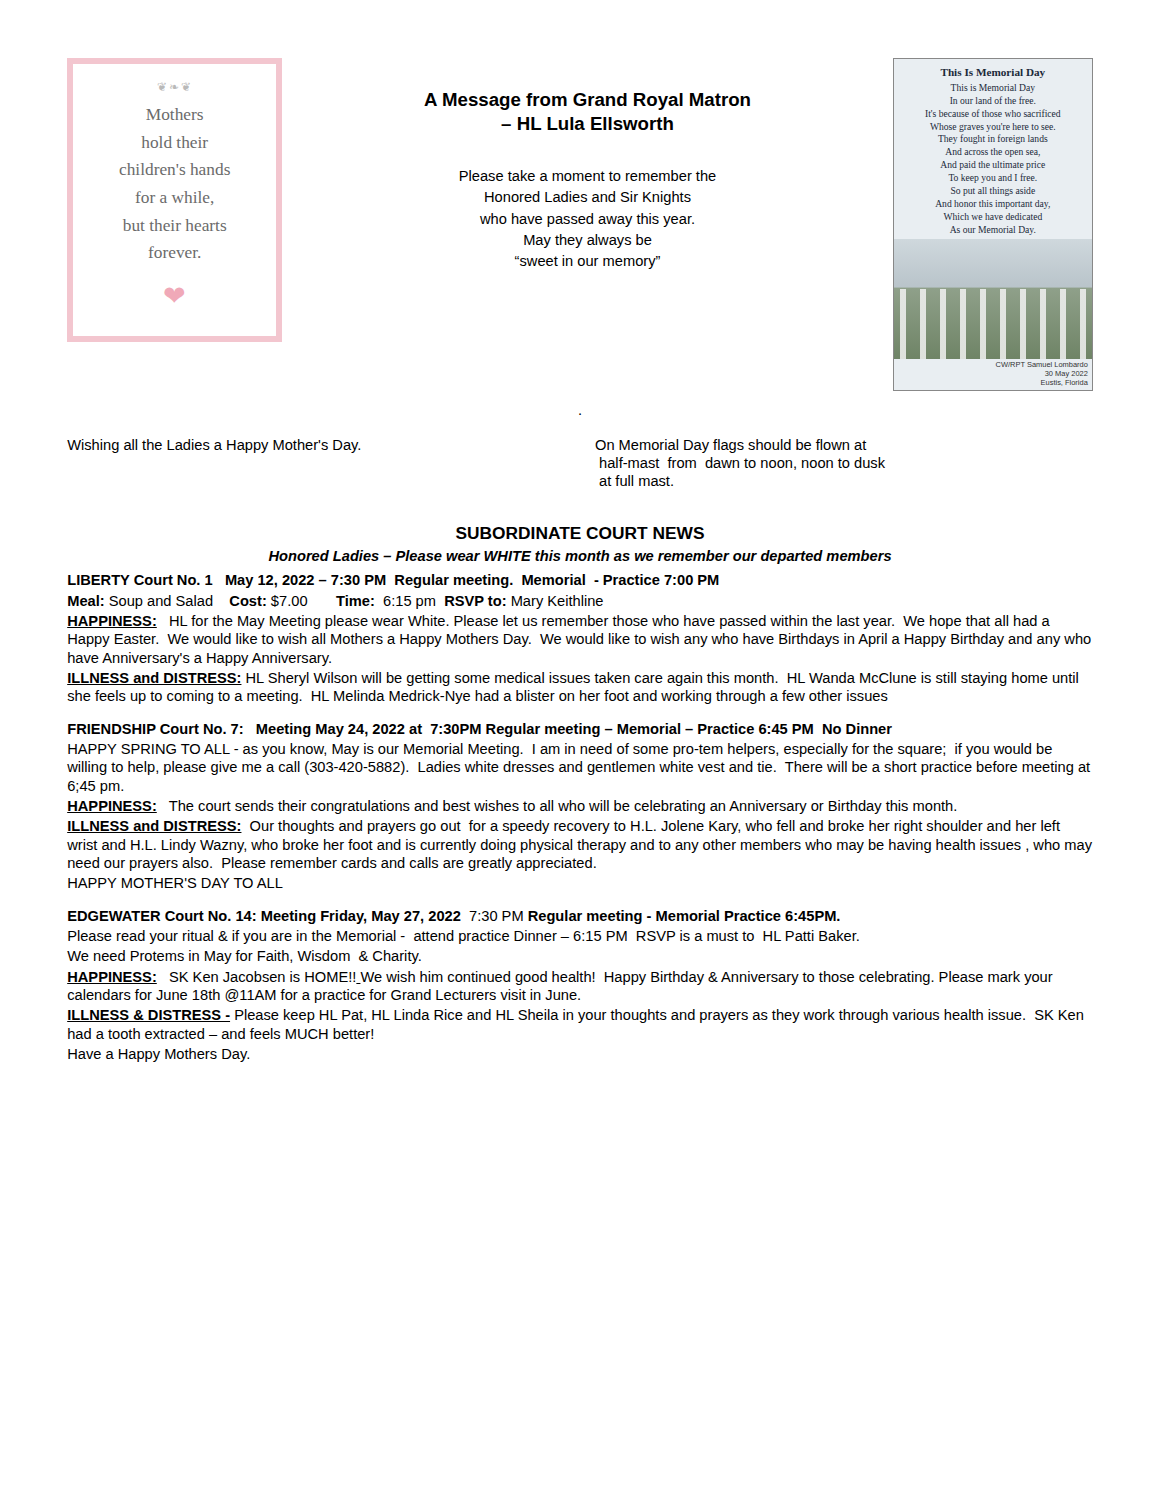❦❧❦ Mothers
hold their
children's hands
for a while,
but their hearts
forever. ❤
A Message from Grand Royal Matron
– HL Lula Ellsworth
Please take a moment to remember the
Honored Ladies and Sir Knights
who have passed away this year.
May they always be
“sweet in our memory”
This Is Memorial Day This is Memorial Day
In our land of the free.
It's because of those who sacrificed
Whose graves you're here to see.
They fought in foreign lands
And across the open sea,
And paid the ultimate price
To keep you and I free.
So put all things aside
And honor this important day,
Which we have dedicated
As our Memorial Day.
CW/RPT Samuel Lombardo
30 May 2022
Eustis, Florida
.
Wishing all the Ladies a Happy Mother's Day.
On Memorial Day flags should be flown at
half-mast from dawn to noon, noon to dusk
at full mast.
SUBORDINATE COURT NEWS
Honored Ladies – Please wear WHITE this month as we remember our departed members
LIBERTY Court No. 1 May 12, 2022 – 7:30 PM Regular meeting. Memorial - Practice 7:00 PM
Meal: Soup and Salad Cost: $7.00 Time: 6:15 pm RSVP to: Mary Keithline
HAPPINESS: HL for the May Meeting please wear White. Please let us remember those who have passed within the last year. We hope that all had a Happy Easter. We would like to wish all Mothers a Happy Mothers Day. We would like to wish any who have Birthdays in April a Happy Birthday and any who have Anniversary's a Happy Anniversary.
ILLNESS and DISTRESS: HL Sheryl Wilson will be getting some medical issues taken care again this month. HL Wanda McClune is still staying home until she feels up to coming to a meeting. HL Melinda Medrick-Nye had a blister on her foot and working through a few other issues
FRIENDSHIP Court No. 7: Meeting May 24, 2022 at 7:30PM Regular meeting – Memorial – Practice 6:45 PM No Dinner
HAPPY SPRING TO ALL - as you know, May is our Memorial Meeting. I am in need of some pro-tem helpers, especially for the square; if you would be willing to help, please give me a call (303-420-5882). Ladies white dresses and gentlemen white vest and tie. There will be a short practice before meeting at 6;45 pm.
HAPPINESS: The court sends their congratulations and best wishes to all who will be celebrating an Anniversary or Birthday this month.
ILLNESS and DISTRESS: Our thoughts and prayers go out for a speedy recovery to H.L. Jolene Kary, who fell and broke her right shoulder and her left wrist and H.L. Lindy Wazny, who broke her foot and is currently doing physical therapy and to any other members who may be having health issues , who may need our prayers also. Please remember cards and calls are greatly appreciated.
HAPPY MOTHER'S DAY TO ALL
EDGEWATER Court No. 14: Meeting Friday, May 27, 2022 7:30 PM Regular meeting - Memorial Practice 6:45PM.
Please read your ritual & if you are in the Memorial - attend practice Dinner – 6:15 PM RSVP is a must to HL Patti Baker.
We need Protems in May for Faith, Wisdom & Charity.
HAPPINESS: SK Ken Jacobsen is HOME!! We wish him continued good health! Happy Birthday & Anniversary to those celebrating. Please mark your calendars for June 18th @11AM for a practice for Grand Lecturers visit in June.
ILLNESS & DISTRESS - Please keep HL Pat, HL Linda Rice and HL Sheila in your thoughts and prayers as they work through various health issue. SK Ken had a tooth extracted – and feels MUCH better!
Have a Happy Mothers Day.